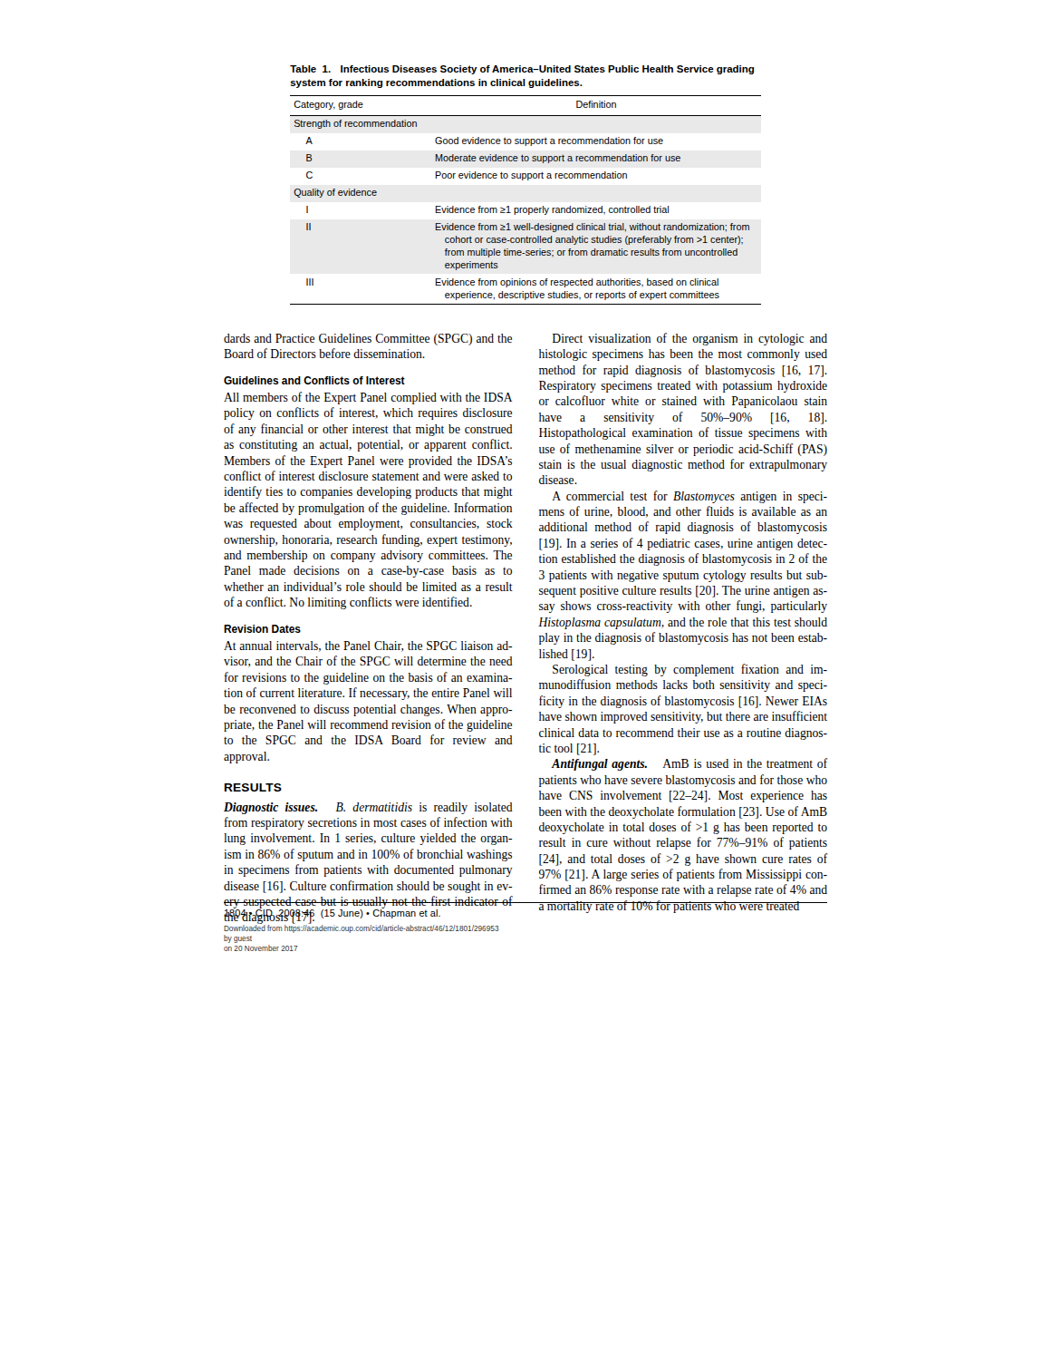Table 1. Infectious Diseases Society of America–United States Public Health Service grading system for ranking recommendations in clinical guidelines.
| Category, grade | Definition |
| --- | --- |
| Strength of recommendation | |
| A | Good evidence to support a recommendation for use |
| B | Moderate evidence to support a recommendation for use |
| C | Poor evidence to support a recommendation |
| Quality of evidence | |
| I | Evidence from ≥1 properly randomized, controlled trial |
| II | Evidence from ≥1 well-designed clinical trial, without randomization; from cohort or case-controlled analytic studies (preferably from >1 center); from multiple time-series; or from dramatic results from uncontrolled experiments |
| III | Evidence from opinions of respected authorities, based on clinical experience, descriptive studies, or reports of expert committees |
dards and Practice Guidelines Committee (SPGC) and the Board of Directors before dissemination.
Guidelines and Conflicts of Interest
All members of the Expert Panel complied with the IDSA policy on conflicts of interest, which requires disclosure of any financial or other interest that might be construed as constituting an actual, potential, or apparent conflict. Members of the Expert Panel were provided the IDSA’s conflict of interest disclosure statement and were asked to identify ties to companies developing products that might be affected by promulgation of the guideline. Information was requested about employment, consultancies, stock ownership, honoraria, research funding, expert testimony, and membership on company advisory committees. The Panel made decisions on a case-by-case basis as to whether an individual’s role should be limited as a result of a conflict. No limiting conflicts were identified.
Revision Dates
At annual intervals, the Panel Chair, the SPGC liaison advisor, and the Chair of the SPGC will determine the need for revisions to the guideline on the basis of an examination of current literature. If necessary, the entire Panel will be reconvened to discuss potential changes. When appropriate, the Panel will recommend revision of the guideline to the SPGC and the IDSA Board for review and approval.
RESULTS
Diagnostic issues. B. dermatitidis is readily isolated from respiratory secretions in most cases of infection with lung involvement. In 1 series, culture yielded the organism in 86% of sputum and in 100% of bronchial washings in specimens from patients with documented pulmonary disease [16]. Culture confirmation should be sought in every suspected case but is usually not the first indicator of the diagnosis [17].
Direct visualization of the organism in cytologic and histologic specimens has been the most commonly used method for rapid diagnosis of blastomycosis [16, 17]. Respiratory specimens treated with potassium hydroxide or calcofluor white or stained with Papanicolaou stain have a sensitivity of 50%–90% [16, 18]. Histopathological examination of tissue specimens with use of methenamine silver or periodic acid-Schiff (PAS) stain is the usual diagnostic method for extrapulmonary disease.
A commercial test for Blastomyces antigen in specimens of urine, blood, and other fluids is available as an additional method of rapid diagnosis of blastomycosis [19]. In a series of 4 pediatric cases, urine antigen detection established the diagnosis of blastomycosis in 2 of the 3 patients with negative sputum cytology results but subsequent positive culture results [20]. The urine antigen assay shows cross-reactivity with other fungi, particularly Histoplasma capsulatum, and the role that this test should play in the diagnosis of blastomycosis has not been established [19].
Serological testing by complement fixation and immunodiffusion methods lacks both sensitivity and specificity in the diagnosis of blastomycosis [16]. Newer EIAs have shown improved sensitivity, but there are insufficient clinical data to recommend their use as a routine diagnostic tool [21].
Antifungal agents. AmB is used in the treatment of patients who have severe blastomycosis and for those who have CNS involvement [22–24]. Most experience has been with the deoxycholate formulation [23]. Use of AmB deoxycholate in total doses of >1 g has been reported to result in cure without relapse for 77%–91% of patients [24], and total doses of >2 g have shown cure rates of 97% [21]. A large series of patients from Mississippi confirmed an 86% response rate with a relapse rate of 4% and a mortality rate of 10% for patients who were treated
1804 • CID 2008:46 (15 June) • Chapman et al.
Downloaded from https://academic.oup.com/cid/article-abstract/46/12/1801/296953
by guest
on 20 November 2017